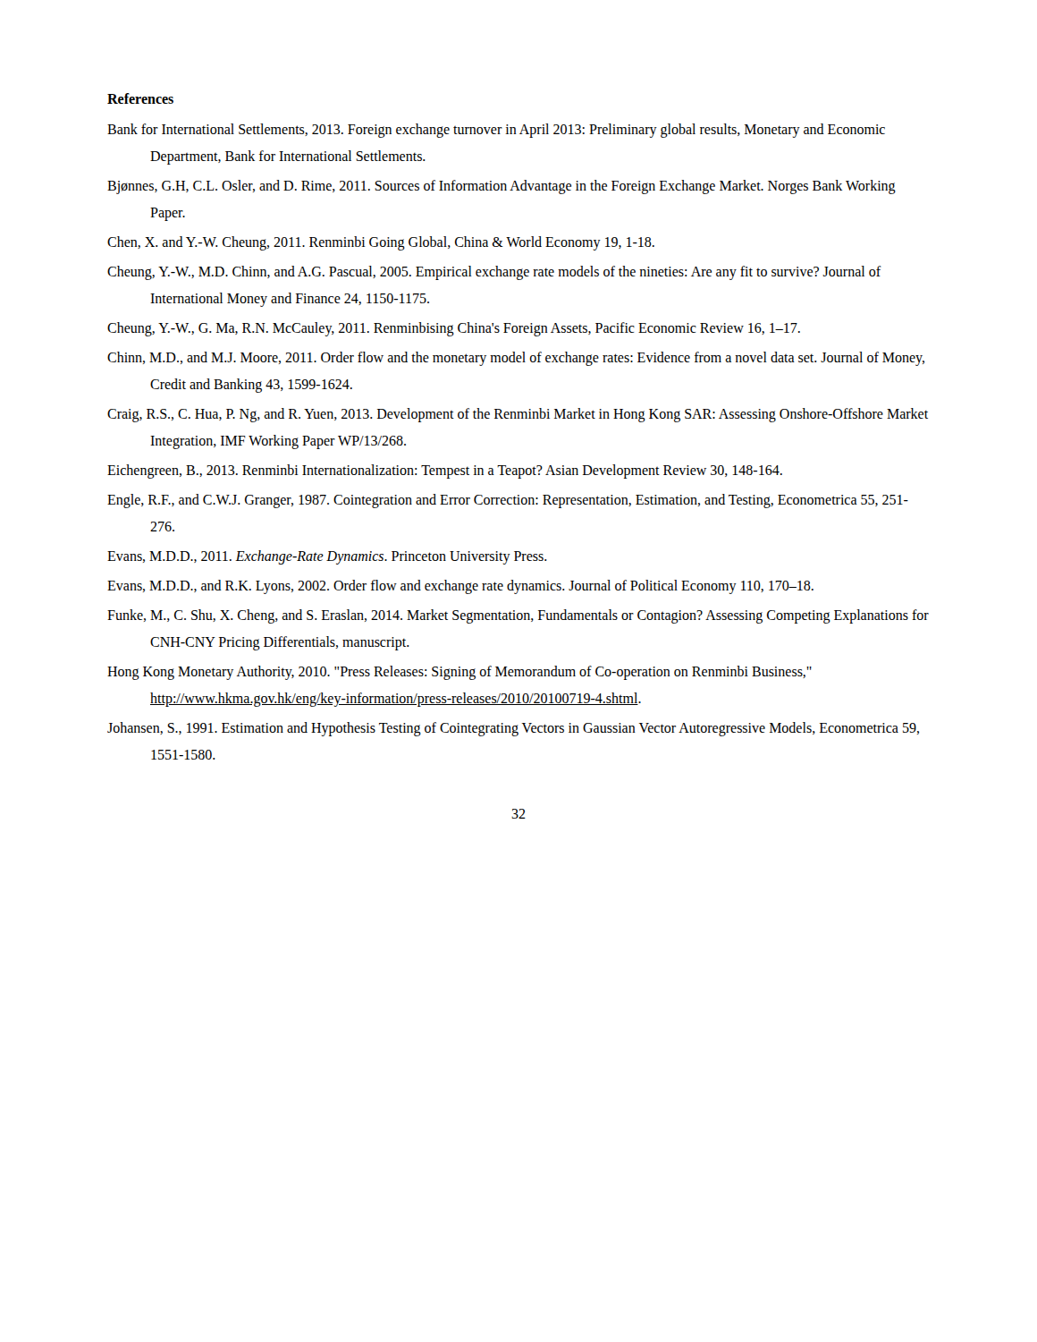References
Bank for International Settlements, 2013. Foreign exchange turnover in April 2013: Preliminary global results, Monetary and Economic Department, Bank for International Settlements.
Bjønnes, G.H, C.L. Osler, and D. Rime, 2011. Sources of Information Advantage in the Foreign Exchange Market. Norges Bank Working Paper.
Chen, X. and Y.-W. Cheung, 2011. Renminbi Going Global, China & World Economy 19, 1-18.
Cheung, Y.-W., M.D. Chinn, and A.G. Pascual, 2005. Empirical exchange rate models of the nineties: Are any fit to survive? Journal of International Money and Finance 24, 1150-1175.
Cheung, Y.-W., G. Ma, R.N. McCauley, 2011. Renminbising China's Foreign Assets, Pacific Economic Review 16, 1–17.
Chinn, M.D., and M.J. Moore, 2011. Order flow and the monetary model of exchange rates: Evidence from a novel data set. Journal of Money, Credit and Banking 43, 1599-1624.
Craig, R.S., C. Hua, P. Ng, and R. Yuen, 2013. Development of the Renminbi Market in Hong Kong SAR: Assessing Onshore-Offshore Market Integration, IMF Working Paper WP/13/268.
Eichengreen, B., 2013. Renminbi Internationalization: Tempest in a Teapot? Asian Development Review 30, 148-164.
Engle, R.F., and C.W.J. Granger, 1987. Cointegration and Error Correction: Representation, Estimation, and Testing, Econometrica 55, 251-276.
Evans, M.D.D., 2011. Exchange-Rate Dynamics. Princeton University Press.
Evans, M.D.D., and R.K. Lyons, 2002. Order flow and exchange rate dynamics. Journal of Political Economy 110, 170–18.
Funke, M., C. Shu, X. Cheng, and S. Eraslan, 2014. Market Segmentation, Fundamentals or Contagion? Assessing Competing Explanations for CNH-CNY Pricing Differentials, manuscript.
Hong Kong Monetary Authority, 2010. "Press Releases: Signing of Memorandum of Co-operation on Renminbi Business," http://www.hkma.gov.hk/eng/key-information/press-releases/2010/20100719-4.shtml.
Johansen, S., 1991. Estimation and Hypothesis Testing of Cointegrating Vectors in Gaussian Vector Autoregressive Models, Econometrica 59, 1551-1580.
32